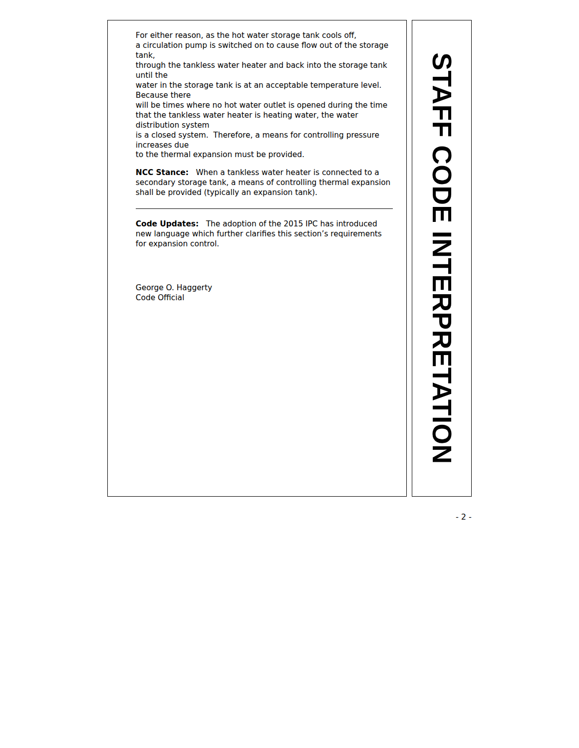For either reason, as the hot water storage tank cools off,
a circulation pump is switched on to cause flow out of the storage tank,
through the tankless water heater and back into the storage tank until the
water in the storage tank is at an acceptable temperature level. Because there
will be times where no hot water outlet is opened during the time
that the tankless water heater is heating water, the water distribution system
is a closed system. Therefore, a means for controlling pressure increases due
to the thermal expansion must be provided.
NCC Stance: When a tankless water heater is connected to a secondary storage tank, a means of controlling thermal expansion shall be provided (typically an expansion tank).
Code Updates: The adoption of the 2015 IPC has introduced new language which further clarifies this section’s requirements for expansion control.
George O. Haggerty
Code Official
STAFF CODE INTERPRETATION
- 2 -